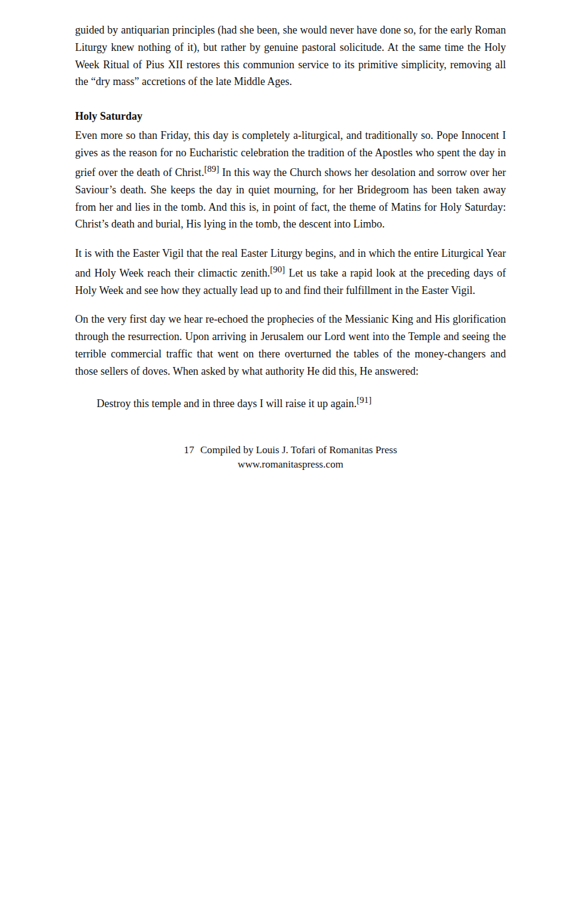guided by antiquarian principles (had she been, she would never have done so, for the early Roman Liturgy knew nothing of it), but rather by genuine pastoral solicitude. At the same time the Holy Week Ritual of Pius XII restores this communion service to its primitive simplicity, removing all the “dry mass” accretions of the late Middle Ages.
Holy Saturday
Even more so than Friday, this day is completely a-liturgical, and traditionally so. Pope Innocent I gives as the reason for no Eucharistic celebration the tradition of the Apostles who spent the day in grief over the death of Christ.[89] In this way the Church shows her desolation and sorrow over her Saviour’s death. She keeps the day in quiet mourning, for her Bridegroom has been taken away from her and lies in the tomb. And this is, in point of fact, the theme of Matins for Holy Saturday: Christ’s death and burial, His lying in the tomb, the descent into Limbo.
It is with the Easter Vigil that the real Easter Liturgy begins, and in which the entire Liturgical Year and Holy Week reach their climactic zenith.[90] Let us take a rapid look at the preceding days of Holy Week and see how they actually lead up to and find their fulfillment in the Easter Vigil.
On the very first day we hear re-echoed the prophecies of the Messianic King and His glorification through the resurrection. Upon arriving in Jerusalem our Lord went into the Temple and seeing the terrible commercial traffic that went on there overturned the tables of the money-changers and those sellers of doves. When asked by what authority He did this, He answered:
Destroy this temple and in three days I will raise it up again.[91]
17 Compiled by Louis J. Tofari of Romanitas Press
www.romanitaspress.com